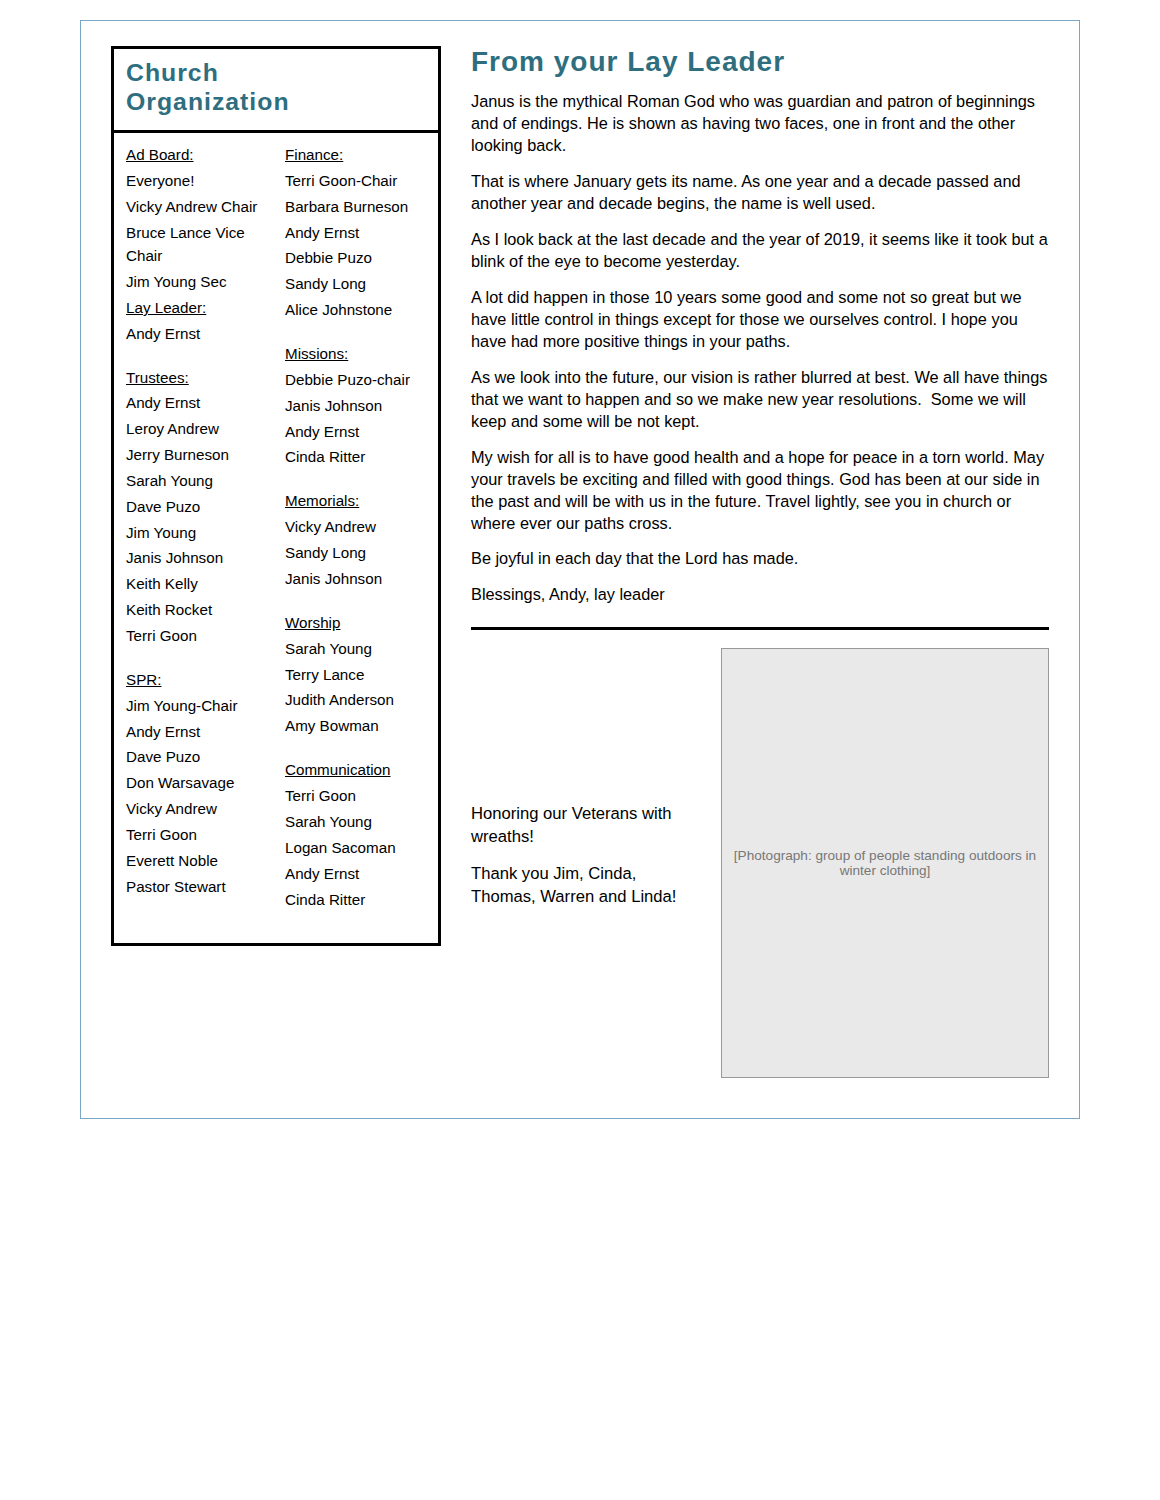Church
Organization
Ad Board:
Everyone!
Vicky Andrew Chair
Bruce Lance Vice Chair
Jim Young Sec
Lay Leader:
Andy Ernst
Trustees:
Andy Ernst
Leroy Andrew
Jerry Burneson
Sarah Young
Dave Puzo
Jim Young
Janis Johnson
Keith Kelly
Keith Rocket
Terri Goon
SPR:
Jim Young-Chair
Andy Ernst
Dave Puzo
Don Warsavage
Vicky Andrew
Terri Goon
Everett Noble
Pastor Stewart
Finance:
Terri Goon-Chair
Barbara Burneson
Andy Ernst
Debbie Puzo
Sandy Long
Alice Johnstone
Missions:
Debbie Puzo-chair
Janis Johnson
Andy Ernst
Cinda Ritter
Memorials:
Vicky Andrew
Sandy Long
Janis Johnson
Worship
Sarah Young
Terry Lance
Judith Anderson
Amy Bowman
Communication
Terri Goon
Sarah Young
Logan Sacoman
Andy Ernst
Cinda Ritter
From your Lay Leader
Janus is the mythical Roman God who was guardian and patron of beginnings and of endings. He is shown as having two faces, one in front and the other looking back.
That is where January gets its name. As one year and a decade passed and another year and decade begins, the name is well used.
As I look back at the last decade and the year of 2019, it seems like it took but a blink of the eye to become yesterday.
A lot did happen in those 10 years some good and some not so great but we have little control in things except for those we ourselves control. I hope you have had more positive things in your paths.
As we look into the future, our vision is rather blurred at best. We all have things that we want to happen and so we make new year resolutions. Some we will keep and some will be not kept.
My wish for all is to have good health and a hope for peace in a torn world. May your travels be exciting and filled with good things. God has been at our side in the past and will be with us in the future. Travel lightly, see you in church or where ever our paths cross.
Be joyful in each day that the Lord has made.
Blessings, Andy, lay leader
Honoring our Veterans with wreaths!
Thank you Jim, Cinda, Thomas, Warren and Linda!
[Photograph: group of people standing outdoors in winter clothing]